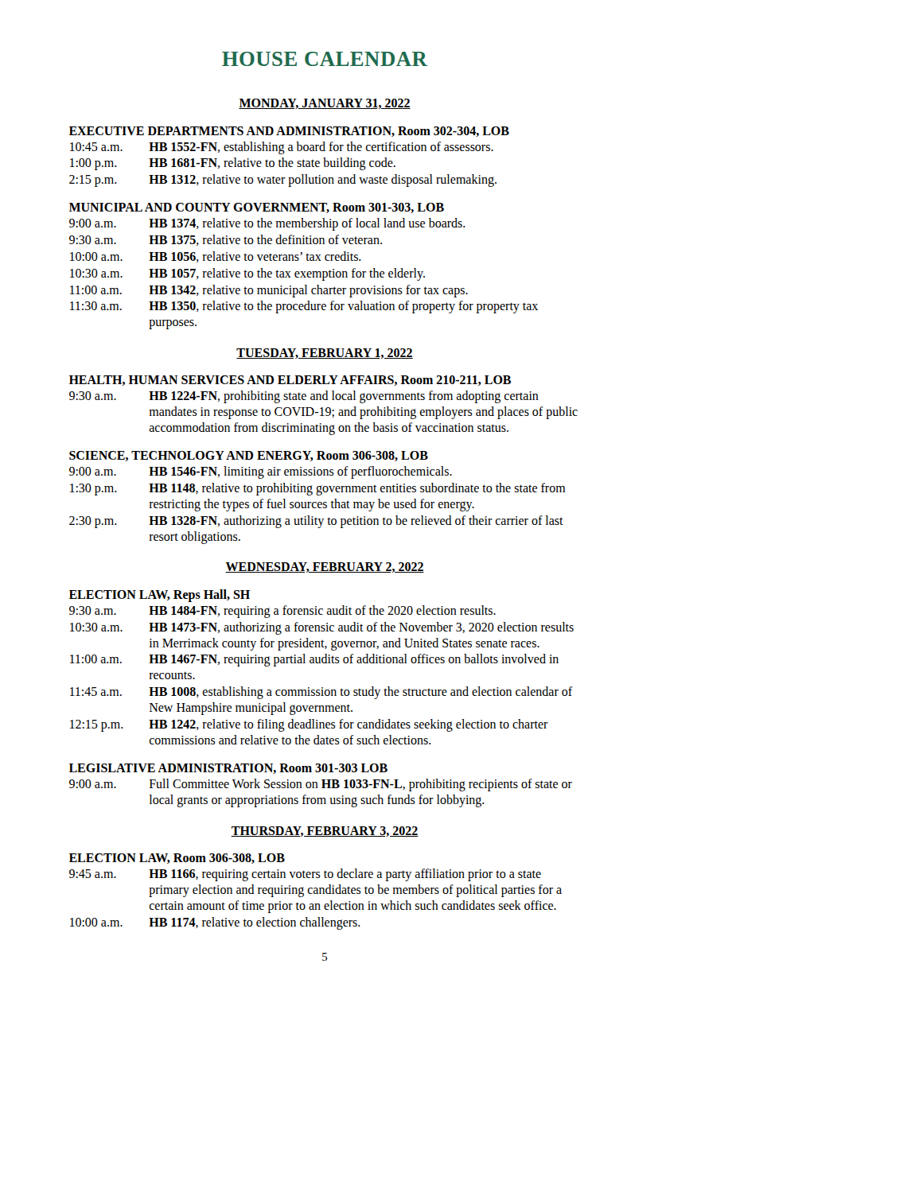HOUSE CALENDAR
MONDAY, JANUARY 31, 2022
EXECUTIVE DEPARTMENTS AND ADMINISTRATION, Room 302-304, LOB
| 10:45 a.m. | HB 1552-FN , establishing a board for the certification of assessors. |
| 1:00 p.m. | HB 1681-FN , relative to the state building code. |
| 2:15 p.m. | HB 1312 , relative to water pollution and waste disposal rulemaking. |
MUNICIPAL AND COUNTY GOVERNMENT, Room 301-303, LOB
| 9:00 a.m. | HB 1374 , relative to the membership of local land use boards. |
| 9:30 a.m. | HB 1375 , relative to the definition of veteran. |
| 10:00 a.m. | HB 1056 , relative to veterans’ tax credits. |
| 10:30 a.m. | HB 1057 , relative to the tax exemption for the elderly. |
| 11:00 a.m. | HB 1342 , relative to municipal charter provisions for tax caps. |
| 11:30 a.m. | HB 1350 , relative to the procedure for valuation of property for property tax purposes. |
TUESDAY, FEBRUARY 1, 2022
HEALTH, HUMAN SERVICES AND ELDERLY AFFAIRS, Room 210-211, LOB
| 9:30 a.m. | HB 1224-FN , prohibiting state and local governments from adopting certain mandates in response to COVID-19; and prohibiting employers and places of public accommodation from discriminating on the basis of vaccination status. |
SCIENCE, TECHNOLOGY AND ENERGY, Room 306-308, LOB
| 9:00 a.m. | HB 1546-FN , limiting air emissions of perfluorochemicals. |
| 1:30 p.m. | HB 1148 , relative to prohibiting government entities subordinate to the state from restricting the types of fuel sources that may be used for energy. |
| 2:30 p.m. | HB 1328-FN , authorizing a utility to petition to be relieved of their carrier of last resort obligations. |
WEDNESDAY, FEBRUARY 2, 2022
ELECTION LAW, Reps Hall, SH
| 9:30 a.m. | HB 1484-FN , requiring a forensic audit of the 2020 election results. |
| 10:30 a.m. | HB 1473-FN , authorizing a forensic audit of the November 3, 2020 election results in Merrimack county for president, governor, and United States senate races. |
| 11:00 a.m. | HB 1467-FN , requiring partial audits of additional offices on ballots involved in recounts. |
| 11:45 a.m. | HB 1008 , establishing a commission to study the structure and election calendar of New Hampshire municipal government. |
| 12:15 p.m. | HB 1242 , relative to filing deadlines for candidates seeking election to charter commissions and relative to the dates of such elections. |
LEGISLATIVE ADMINISTRATION, Room 301-303 LOB
| 9:00 a.m. | Full Committee Work Session on HB 1033-FN-L , prohibiting recipients of state or local grants or appropriations from using such funds for lobbying. |
THURSDAY, FEBRUARY 3, 2022
ELECTION LAW, Room 306-308, LOB
| 9:45 a.m. | HB 1166 , requiring certain voters to declare a party affiliation prior to a state primary election and requiring candidates to be members of political parties for a certain amount of time prior to an election in which such candidates seek office. |
| 10:00 a.m. | HB 1174 , relative to election challengers. |
5